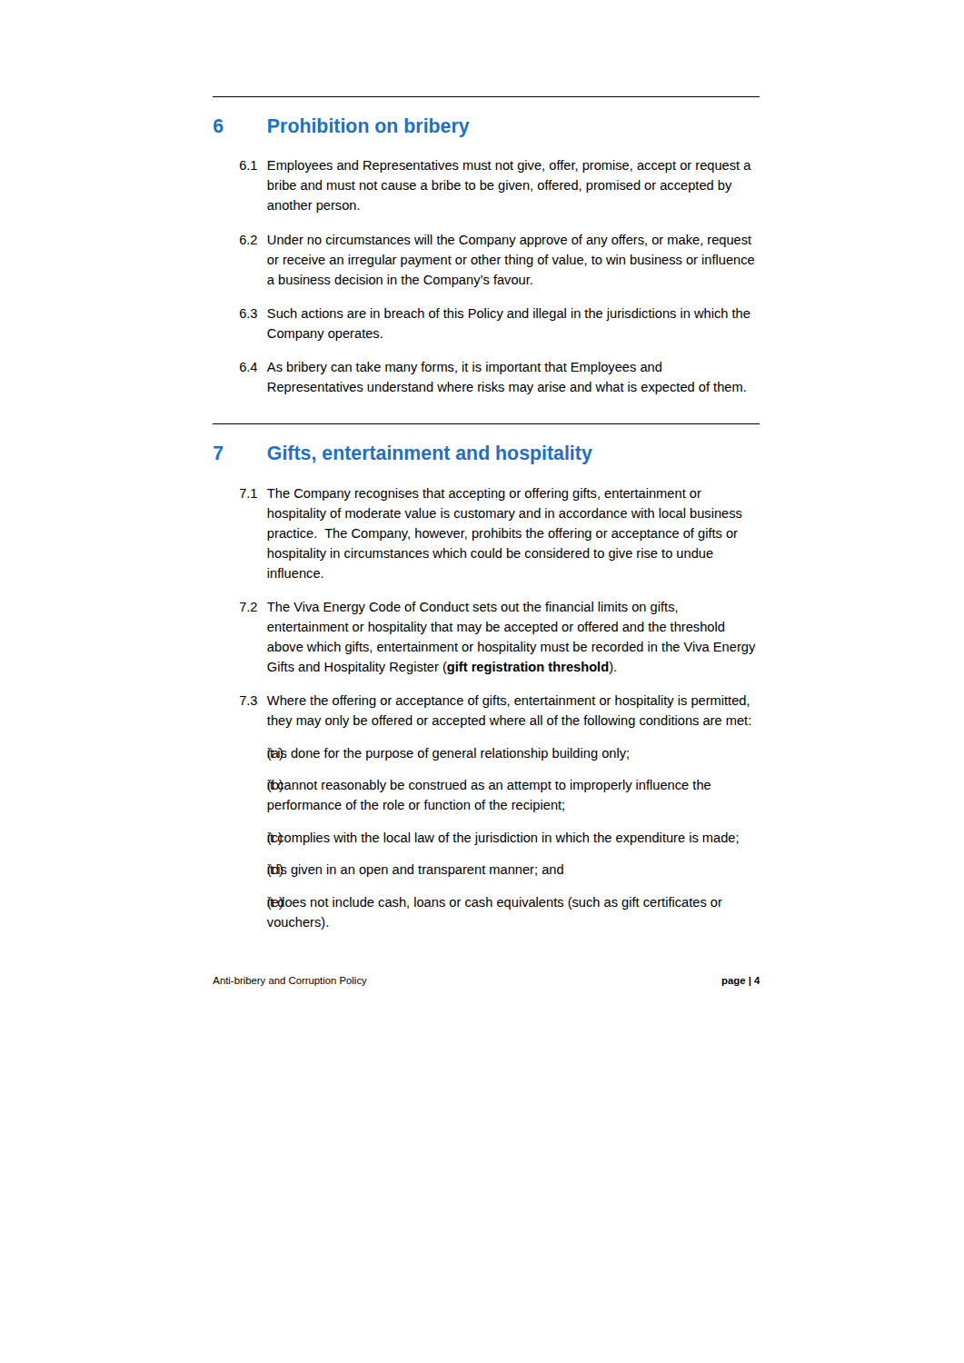6
Prohibition on bribery
6.1
Employees and Representatives must not give, offer, promise, accept or request a bribe and must not cause a bribe to be given, offered, promised or accepted by another person.
6.2
Under no circumstances will the Company approve of any offers, or make, request or receive an irregular payment or other thing of value, to win business or influence a business decision in the Company’s favour.
6.3
Such actions are in breach of this Policy and illegal in the jurisdictions in which the Company operates.
6.4
As bribery can take many forms, it is important that Employees and Representatives understand where risks may arise and what is expected of them.
7
Gifts, entertainment and hospitality
7.1
The Company recognises that accepting or offering gifts, entertainment or hospitality of moderate value is customary and in accordance with local business practice. The Company, however, prohibits the offering or acceptance of gifts or hospitality in circumstances which could be considered to give rise to undue influence.
7.2
The Viva Energy Code of Conduct sets out the financial limits on gifts, entertainment or hospitality that may be accepted or offered and the threshold above which gifts, entertainment or hospitality must be recorded in the Viva Energy Gifts and Hospitality Register (gift registration threshold).
7.3
Where the offering or acceptance of gifts, entertainment or hospitality is permitted, they may only be offered or accepted where all of the following conditions are met:
(a)
it is done for the purpose of general relationship building only;
(b)
it cannot reasonably be construed as an attempt to improperly influence the performance of the role or function of the recipient;
(c)
it complies with the local law of the jurisdiction in which the expenditure is made;
(d)
it is given in an open and transparent manner; and
(e)
it does not include cash, loans or cash equivalents (such as gift certificates or vouchers).
Anti-bribery and Corruption Policy
page | 4